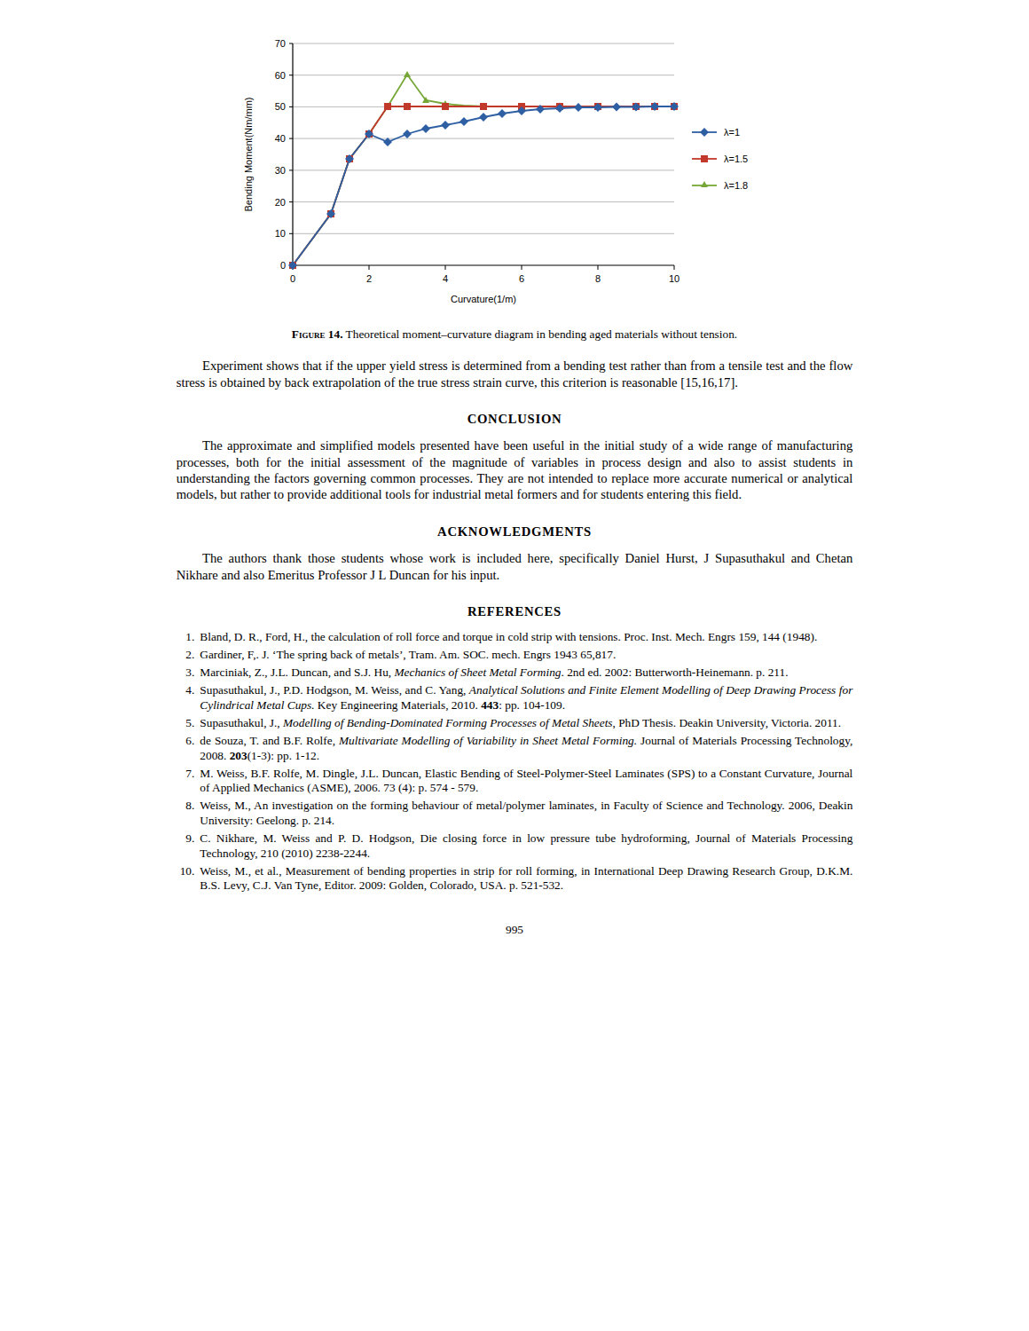70 60 50 40 30 20 10 0 0 2 4 6 8 10 Curvature(1/m) Bending Moment(Nm/mm) λ=1 λ=1.5 λ=1.8
Figure 14. Theoretical moment–curvature diagram in bending aged materials without tension.
Experiment shows that if the upper yield stress is determined from a bending test rather than from a tensile test and the flow stress is obtained by back extrapolation of the true stress strain curve, this criterion is reasonable [15,16,17].
CONCLUSION
The approximate and simplified models presented have been useful in the initial study of a wide range of manufacturing processes, both for the initial assessment of the magnitude of variables in process design and also to assist students in understanding the factors governing common processes. They are not intended to replace more accurate numerical or analytical models, but rather to provide additional tools for industrial metal formers and for students entering this field.
ACKNOWLEDGMENTS
The authors thank those students whose work is included here, specifically Daniel Hurst, J Supasuthakul and Chetan Nikhare and also Emeritus Professor J L Duncan for his input.
REFERENCES
Bland, D. R., Ford, H., the calculation of roll force and torque in cold strip with tensions. Proc. Inst. Mech. Engrs 159, 144 (1948).
Gardiner, F,. J. ‘The spring back of metals’, Tram. Am. SOC. mech. Engrs 1943 65,817.
Marciniak, Z., J.L. Duncan, and S.J. Hu, Mechanics of Sheet Metal Forming. 2nd ed. 2002: Butterworth-Heinemann. p. 211.
Supasuthakul, J., P.D. Hodgson, M. Weiss, and C. Yang, Analytical Solutions and Finite Element Modelling of Deep Drawing Process for Cylindrical Metal Cups. Key Engineering Materials, 2010. 443: pp. 104-109.
Supasuthakul, J., Modelling of Bending-Dominated Forming Processes of Metal Sheets, PhD Thesis. Deakin University, Victoria. 2011.
de Souza, T. and B.F. Rolfe, Multivariate Modelling of Variability in Sheet Metal Forming. Journal of Materials Processing Technology, 2008. 203(1-3): pp. 1-12.
M. Weiss, B.F. Rolfe, M. Dingle, J.L. Duncan, Elastic Bending of Steel-Polymer-Steel Laminates (SPS) to a Constant Curvature, Journal of Applied Mechanics (ASME), 2006. 73 (4): p. 574 - 579.
Weiss, M., An investigation on the forming behaviour of metal/polymer laminates, in Faculty of Science and Technology. 2006, Deakin University: Geelong. p. 214.
C. Nikhare, M. Weiss and P. D. Hodgson, Die closing force in low pressure tube hydroforming, Journal of Materials Processing Technology, 210 (2010) 2238-2244.
Weiss, M., et al., Measurement of bending properties in strip for roll forming, in International Deep Drawing Research Group, D.K.M. B.S. Levy, C.J. Van Tyne, Editor. 2009: Golden, Colorado, USA. p. 521-532.
995